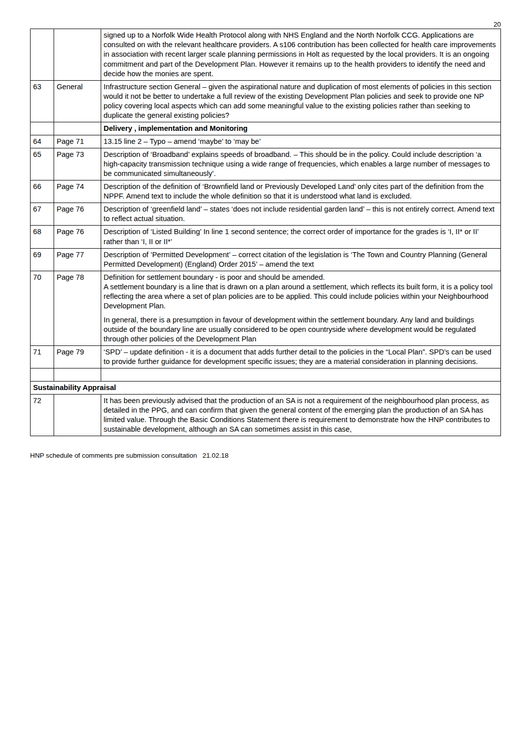20
| | | signed up to a Norfolk Wide Health Protocol along with NHS England and the North Norfolk CCG. Applications are consulted on with the relevant healthcare providers. A s106 contribution has been collected for health care improvements in association with recent larger scale planning permissions in Holt as requested by the local providers. It is an ongoing commitment and part of the Development Plan. However it remains up to the health providers to identify the need and decide how the monies are spent. |
| 63 | General | Infrastructure section General – given the aspirational nature and duplication of most elements of policies in this section would it not be better to undertake a full review of the existing Development Plan policies and seek to provide one NP policy covering local aspects which can add some meaningful value to the existing policies rather than seeking to duplicate the general existing policies? |
| | | Delivery , implementation and Monitoring |
| 64 | Page 71 | 13.15 line 2 – Typo – amend ‘maybe’ to ‘may be’ |
| 65 | Page 73 | Description of ‘Broadband’ explains speeds of broadband. – This should be in the policy. Could include description ‘a high-capacity transmission technique using a wide range of frequencies, which enables a large number of messages to be communicated simultaneously’. |
| 66 | Page 74 | Description of the definition of ‘Brownfield land or Previously Developed Land’ only cites part of the definition from the NPPF. Amend text to include the whole definition so that it is understood what land is excluded. |
| 67 | Page 76 | Description of ‘greenfield land’ – states ‘does not include residential garden land’ – this is not entirely correct. Amend text to reflect actual situation. |
| 68 | Page 76 | Description of ‘Listed Building’ In line 1 second sentence; the correct order of importance for the grades is ‘I, II* or II’ rather than ‘I, II or II*’ |
| 69 | Page 77 | Description of ’Permitted Development’ – correct citation of the legislation is ‘The Town and Country Planning (General Permitted Development) (England) Order 2015’ – amend the text |
| 70 | Page 78 | Definition for settlement boundary - is poor and should be amended. A settlement boundary is a line that is drawn on a plan around a settlement, which reflects its built form, it is a policy tool reflecting the area where a set of plan policies are to be applied. This could include policies within your Neighbourhood Development Plan. In general, there is a presumption in favour of development within the settlement boundary. Any land and buildings outside of the boundary line are usually considered to be open countryside where development would be regulated through other policies of the Development Plan |
| 71 | Page 79 | ‘SPD’ – update definition - it is a document that adds further detail to the policies in the “Local Plan”. SPD’s can be used to provide further guidance for development specific issues; they are a material consideration in planning decisions. |
| Sustainability Appraisal |
| 72 | | It has been previously advised that the production of an SA is not a requirement of the neighbourhood plan process, as detailed in the PPG, and can confirm that given the general content of the emerging plan the production of an SA has limited value. Through the Basic Conditions Statement there is requirement to demonstrate how the HNP contributes to sustainable development, although an SA can sometimes assist in this case, |
HNP schedule of comments pre submission consultation 21.02.18